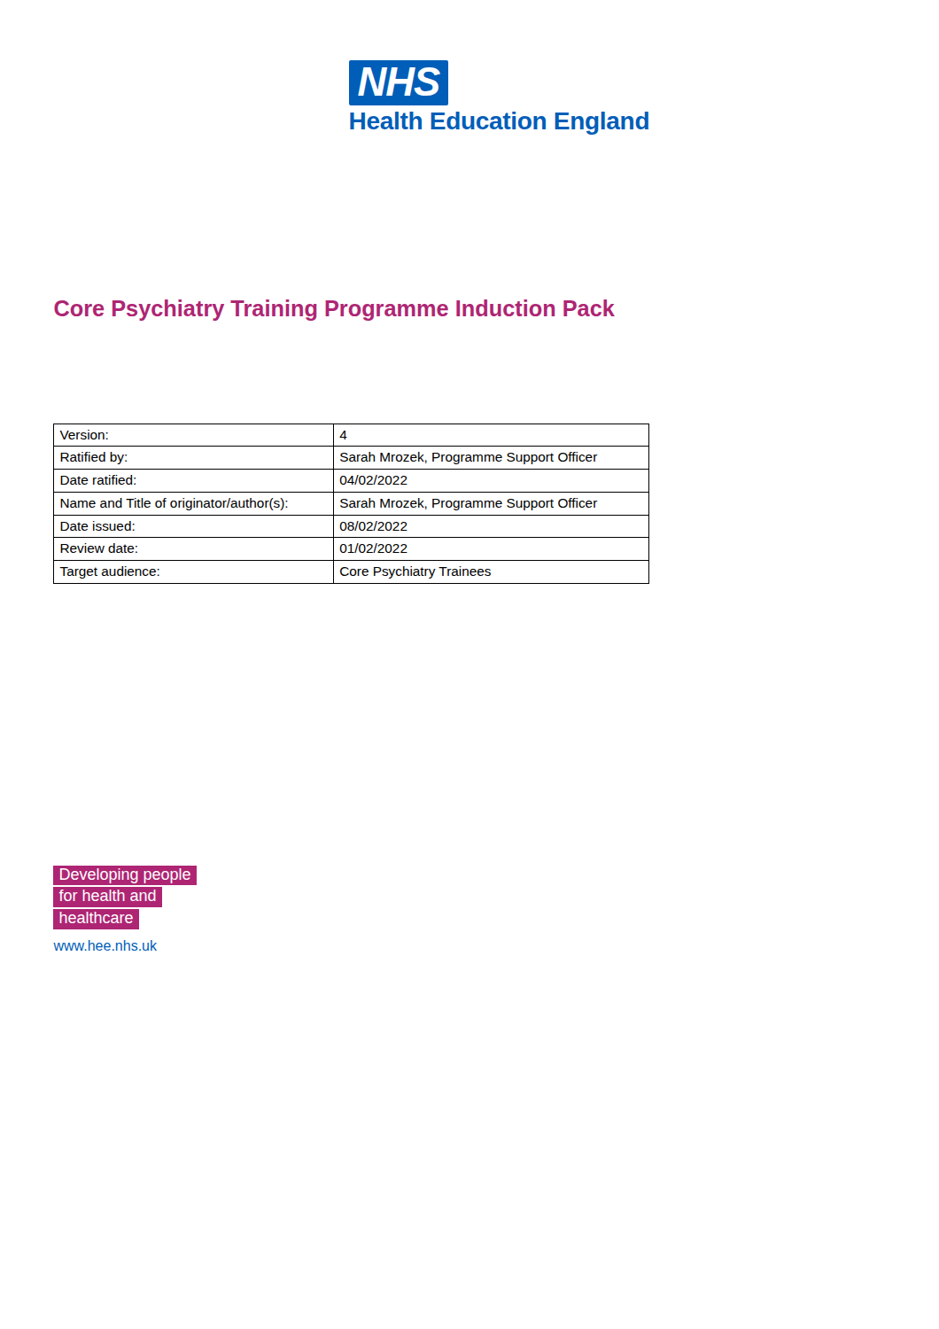NHS
Health Education England
Core Psychiatry Training Programme Induction Pack
| Version: | 4 |
| Ratified by: | Sarah Mrozek, Programme Support Officer |
| Date ratified: | 04/02/2022 |
| Name and Title of originator/author(s): | Sarah Mrozek, Programme Support Officer |
| Date issued: | 08/02/2022 |
| Review date: | 01/02/2022 |
| Target audience: | Core Psychiatry Trainees |
Developing people
for health and
healthcare
www.hee.nhs.uk